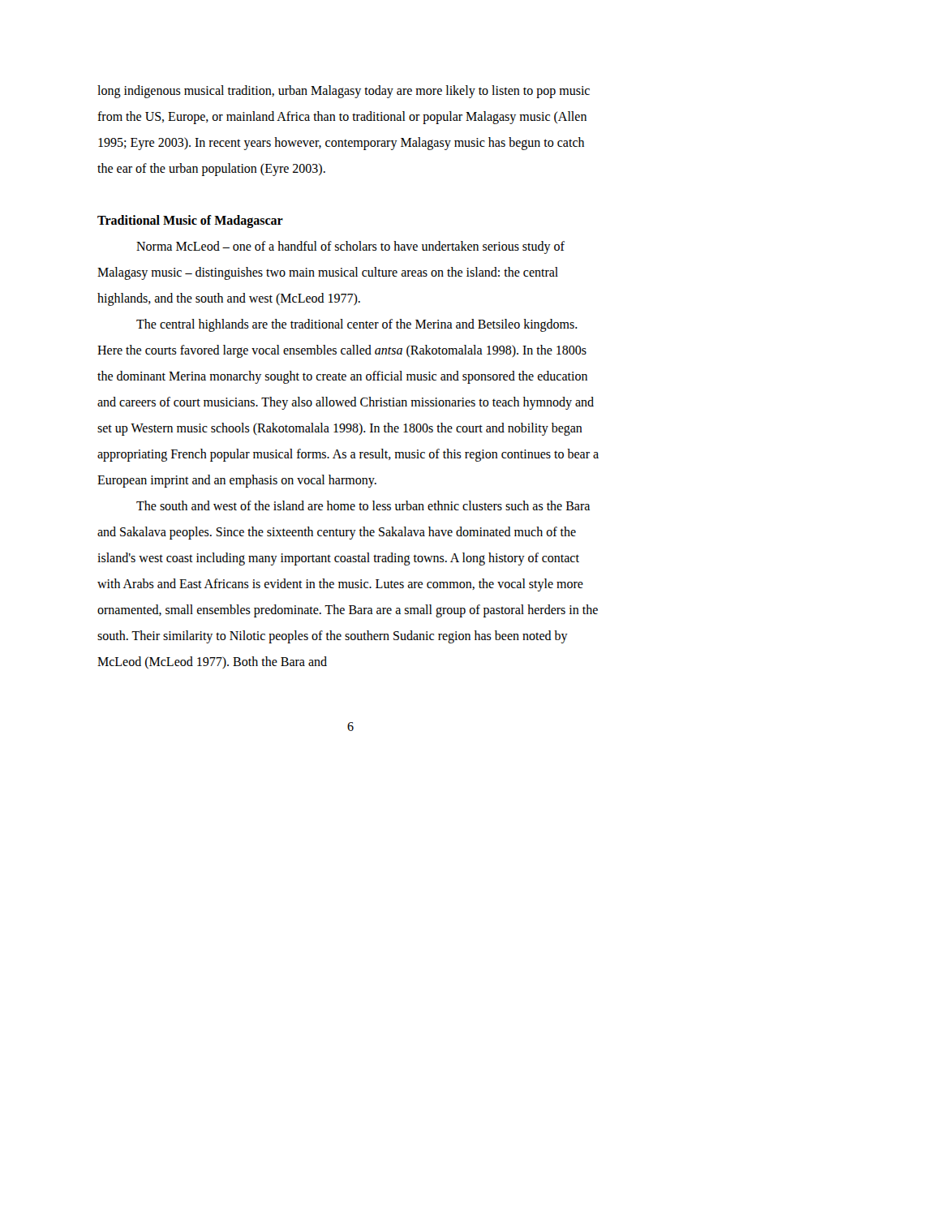long indigenous musical tradition, urban Malagasy today are more likely to listen to pop music from the US, Europe, or mainland Africa than to traditional or popular Malagasy music (Allen 1995; Eyre 2003). In recent years however, contemporary Malagasy music has begun to catch the ear of the urban population (Eyre 2003).
Traditional Music of Madagascar
Norma McLeod – one of a handful of scholars to have undertaken serious study of Malagasy music – distinguishes two main musical culture areas on the island: the central highlands, and the south and west (McLeod 1977).
The central highlands are the traditional center of the Merina and Betsileo kingdoms. Here the courts favored large vocal ensembles called antsa (Rakotomalala 1998). In the 1800s the dominant Merina monarchy sought to create an official music and sponsored the education and careers of court musicians. They also allowed Christian missionaries to teach hymnody and set up Western music schools (Rakotomalala 1998). In the 1800s the court and nobility began appropriating French popular musical forms. As a result, music of this region continues to bear a European imprint and an emphasis on vocal harmony.
The south and west of the island are home to less urban ethnic clusters such as the Bara and Sakalava peoples. Since the sixteenth century the Sakalava have dominated much of the island's west coast including many important coastal trading towns. A long history of contact with Arabs and East Africans is evident in the music. Lutes are common, the vocal style more ornamented, small ensembles predominate. The Bara are a small group of pastoral herders in the south. Their similarity to Nilotic peoples of the southern Sudanic region has been noted by McLeod (McLeod 1977). Both the Bara and
6